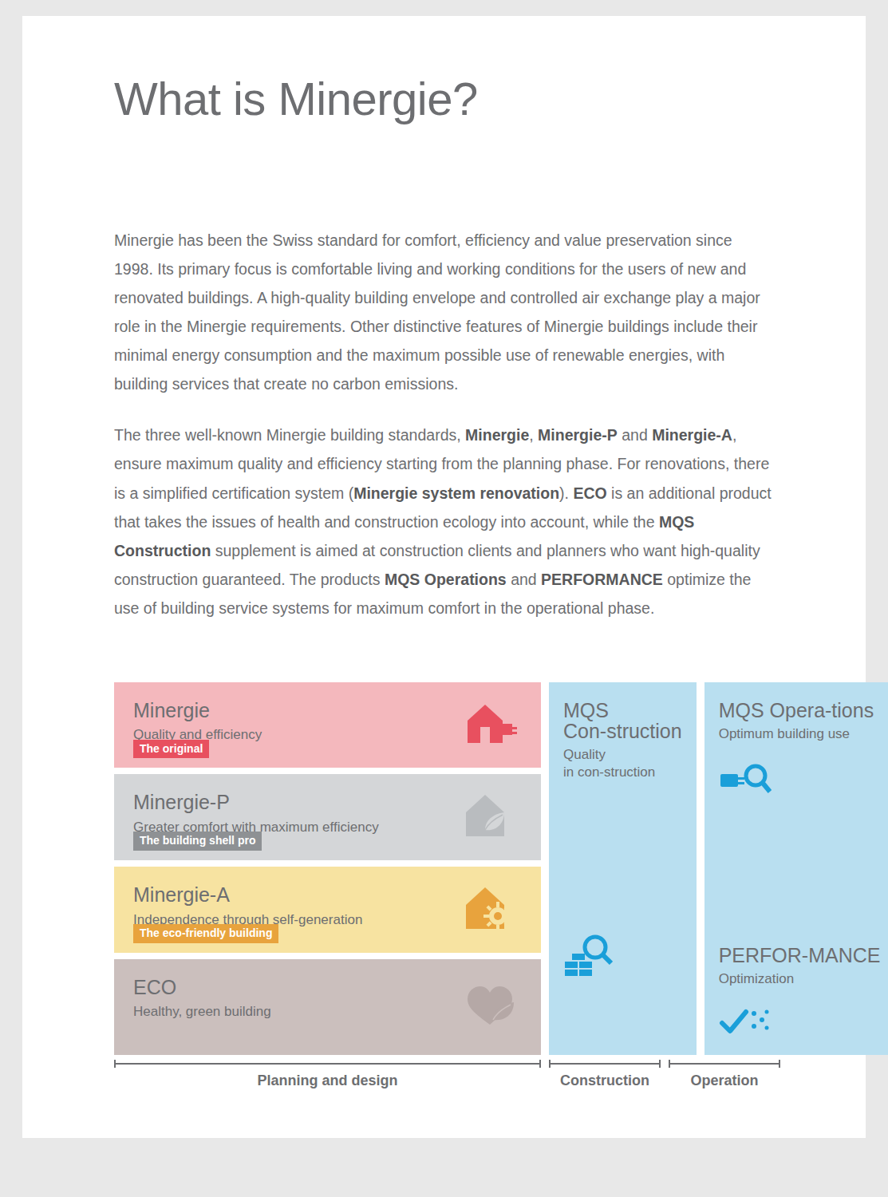What is Minergie?
Minergie has been the Swiss standard for comfort, efficiency and value preservation since 1998. Its primary focus is comfortable living and working conditions for the users of new and renovated buildings. A high-quality building envelope and controlled air exchange play a major role in the Minergie requirements. Other distinctive features of Minergie buildings include their minimal energy consumption and the maximum possible use of renewable energies, with building services that create no carbon emissions.
The three well-known Minergie building standards, Minergie, Minergie-P and Minergie-A, ensure maximum quality and efficiency starting from the planning phase. For renovations, there is a simplified certification system (Minergie system renovation). ECO is an additional product that takes the issues of health and construction ecology into account, while the MQS Construction supplement is aimed at construction clients and planners who want high-quality construction guaranteed. The products MQS Operations and PERFORMANCE optimize the use of building service systems for maximum comfort in the operational phase.
Minergie
Quality and efficiency
The original
Minergie-P
Greater comfort with maximum efficiency
The building shell pro
Minergie-A
Independence through self-generation
The eco-friendly building
ECO
Healthy, green building
MQS Con‑struction
Quality
in con‑struction
MQS Opera‑tions
Optimum building use
PERFOR‑MANCE
Optimization
Planning and design
Construction
Operation